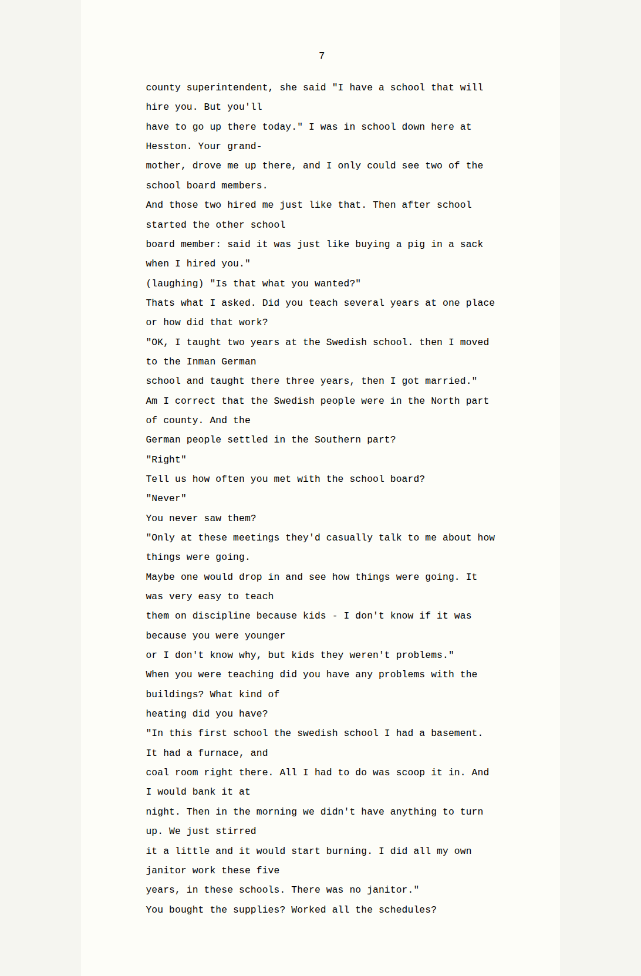7
county superintendent, she said "I have a school that will hire you. But you'll
have to go up there today." I was in school down here at Hesston. Your grand-
mother, drove me up there, and I only could see two of the school board members.
And those two hired me just like that. Then after school started the other school
board member: said it was just like buying a pig in a sack when I hired you."
(laughing) "Is that what you wanted?"
Thats what I asked. Did you teach several years at one place or how did that work?
"OK, I taught two years at the Swedish school. then I moved to the Inman German
school and taught there three years, then I got married."
Am I correct that the Swedish people were in the North part of county. And the
German people settled in the Southern part?
"Right"
Tell us how often you met with the school board?
"Never"
You never saw them?
"Only at these meetings they'd casually talk to me about how things were going.
Maybe one would drop in and see how things were going. It was very easy to teach
them on discipline because kids - I don't know if it was because you were younger
or I don't know why, but kids they weren't problems."
When you were teaching did you have any problems with the buildings? What kind of
heating did you have?
"In this first school the swedish school I had a basement. It had a furnace, and
coal room right there. All I had to do was scoop it in. And I would bank it at
night. Then in the morning we didn't have anything to turn up. We just stirred
it a little and it would start burning. I did all my own janitor work these five
years, in these schools. There was no janitor."
You bought the supplies? Worked all the schedules?